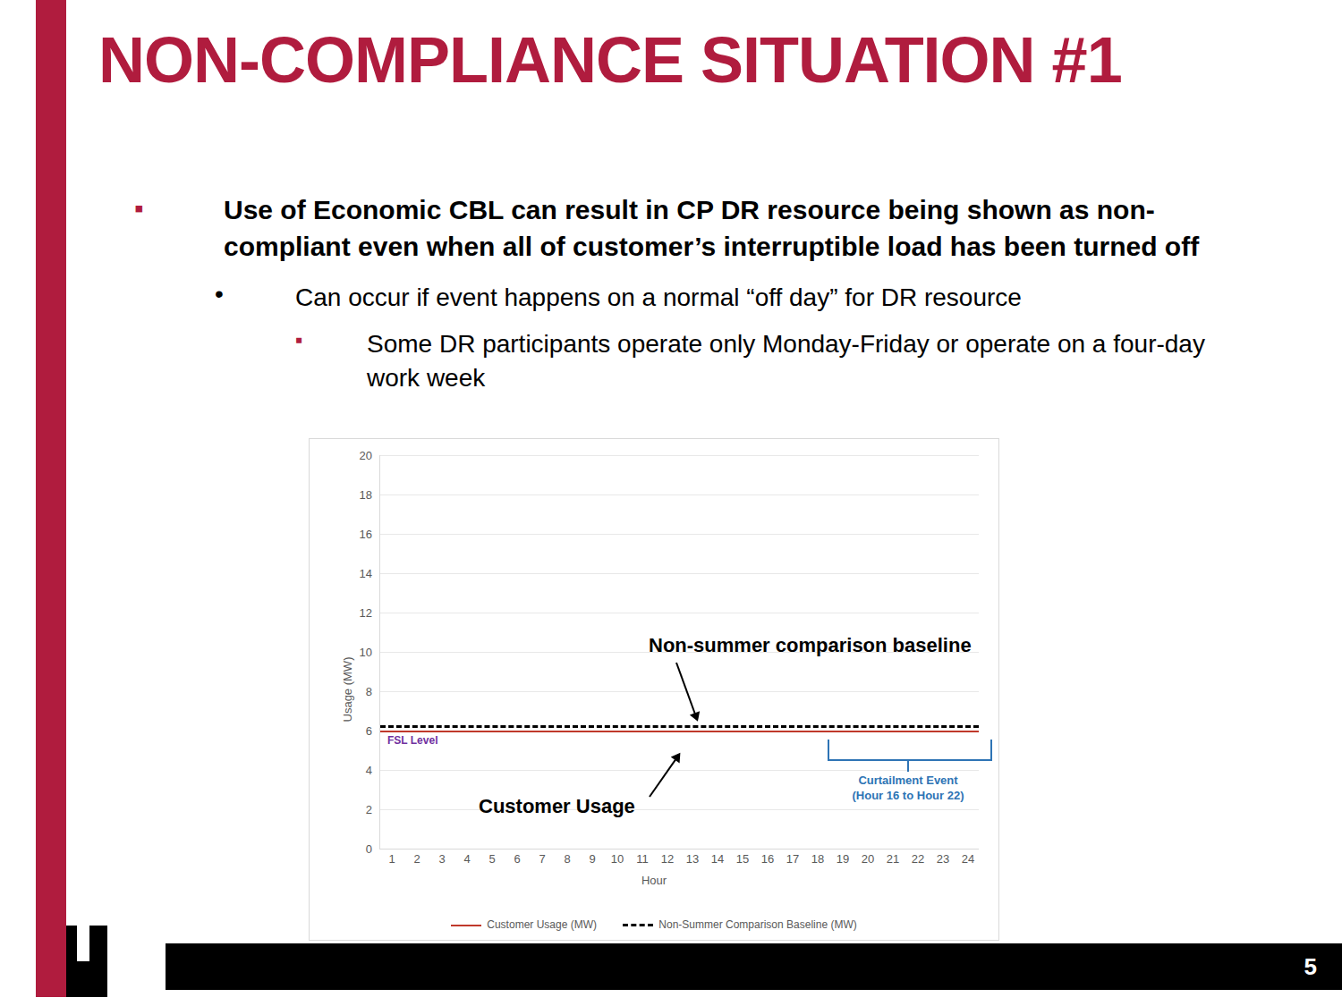NON-COMPLIANCE SITUATION #1
Use of Economic CBL can result in CP DR resource being shown as non-compliant even when all of customer’s interruptible load has been turned off
Can occur if event happens on a normal “off day” for DR resource
Some DR participants operate only Monday-Friday or operate on a four-day work week
Usage (MW)
20 18 16 14 12 10 8 6 4 2 0
FSL Level
Curtailment Event
(Hour 16 to Hour 22)
Non-summer comparison baseline
Customer Usage
1 2 3 4 5 6 7 8 9 10 11 12 13 14 15 16 17 18 19 20 21 22 23 24
Hour
Customer Usage (MW) Non-Summer Comparison Baseline (MW)
5